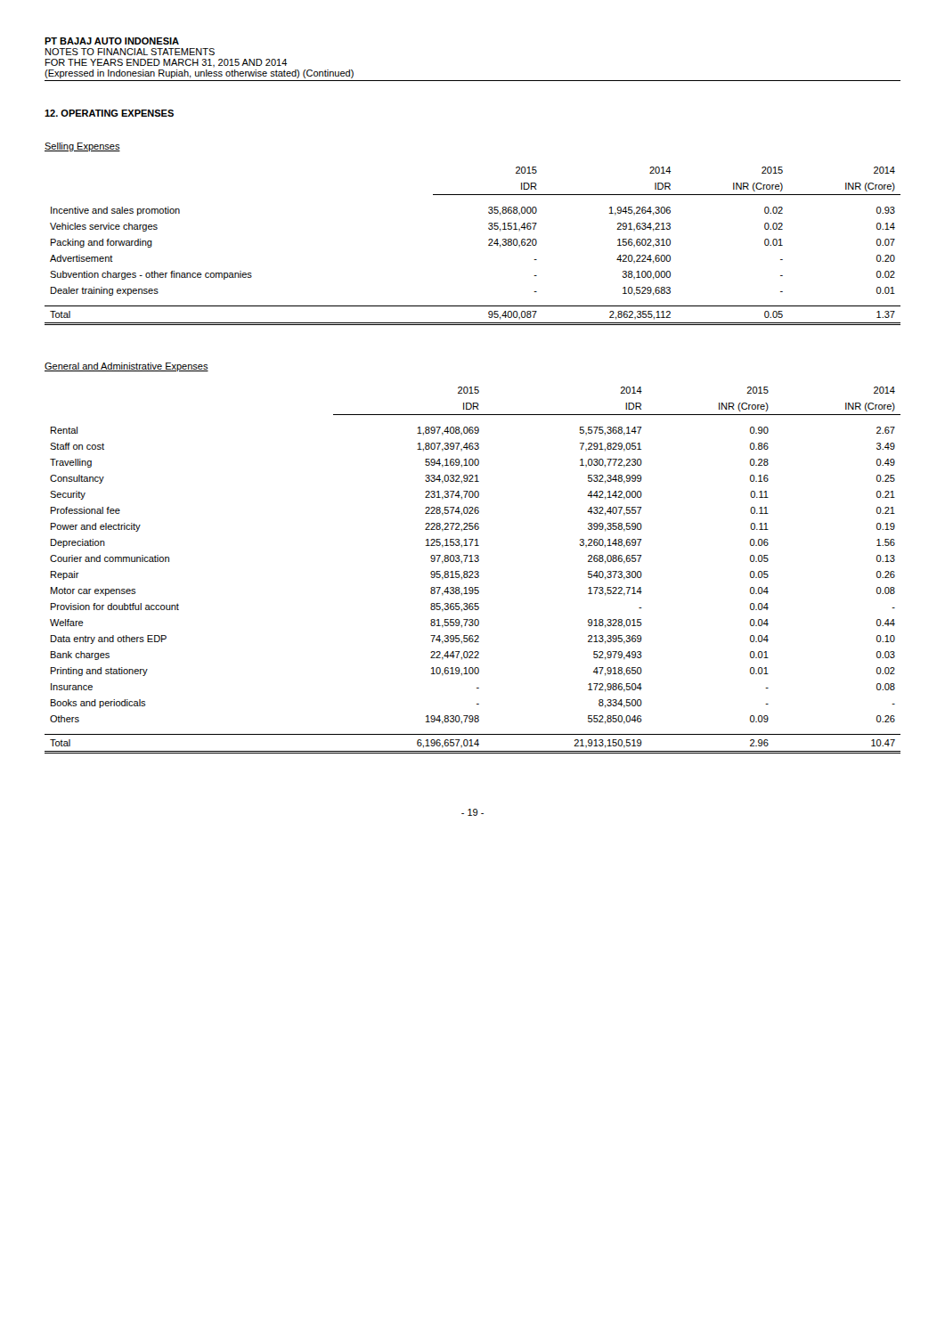PT BAJAJ AUTO INDONESIA
NOTES TO FINANCIAL STATEMENTS
FOR THE YEARS ENDED MARCH 31, 2015 AND 2014
(Expressed in Indonesian Rupiah, unless otherwise stated) (Continued)
12. OPERATING EXPENSES
Selling Expenses
| | 2015 | 2014 | 2015 | 2014 |
| --- | --- | --- | --- | --- |
| | IDR | IDR | INR (Crore) | INR (Crore) |
| Incentive and sales promotion | 35,868,000 | 1,945,264,306 | 0.02 | 0.93 |
| Vehicles service charges | 35,151,467 | 291,634,213 | 0.02 | 0.14 |
| Packing and forwarding | 24,380,620 | 156,602,310 | 0.01 | 0.07 |
| Advertisement | - | 420,224,600 | - | 0.20 |
| Subvention charges - other finance companies | - | 38,100,000 | - | 0.02 |
| Dealer training expenses | - | 10,529,683 | - | 0.01 |
| Total | 95,400,087 | 2,862,355,112 | 0.05 | 1.37 |
General and Administrative Expenses
| | 2015 | 2014 | 2015 | 2014 |
| --- | --- | --- | --- | --- |
| | IDR | IDR | INR (Crore) | INR (Crore) |
| Rental | 1,897,408,069 | 5,575,368,147 | 0.90 | 2.67 |
| Staff on cost | 1,807,397,463 | 7,291,829,051 | 0.86 | 3.49 |
| Travelling | 594,169,100 | 1,030,772,230 | 0.28 | 0.49 |
| Consultancy | 334,032,921 | 532,348,999 | 0.16 | 0.25 |
| Security | 231,374,700 | 442,142,000 | 0.11 | 0.21 |
| Professional fee | 228,574,026 | 432,407,557 | 0.11 | 0.21 |
| Power and electricity | 228,272,256 | 399,358,590 | 0.11 | 0.19 |
| Depreciation | 125,153,171 | 3,260,148,697 | 0.06 | 1.56 |
| Courier and communication | 97,803,713 | 268,086,657 | 0.05 | 0.13 |
| Repair | 95,815,823 | 540,373,300 | 0.05 | 0.26 |
| Motor car expenses | 87,438,195 | 173,522,714 | 0.04 | 0.08 |
| Provision for doubtful account | 85,365,365 | - | 0.04 | - |
| Welfare | 81,559,730 | 918,328,015 | 0.04 | 0.44 |
| Data entry and others EDP | 74,395,562 | 213,395,369 | 0.04 | 0.10 |
| Bank charges | 22,447,022 | 52,979,493 | 0.01 | 0.03 |
| Printing and stationery | 10,619,100 | 47,918,650 | 0.01 | 0.02 |
| Insurance | - | 172,986,504 | - | 0.08 |
| Books and periodicals | - | 8,334,500 | - | - |
| Others | 194,830,798 | 552,850,046 | 0.09 | 0.26 |
| Total | 6,196,657,014 | 21,913,150,519 | 2.96 | 10.47 |
- 19 -